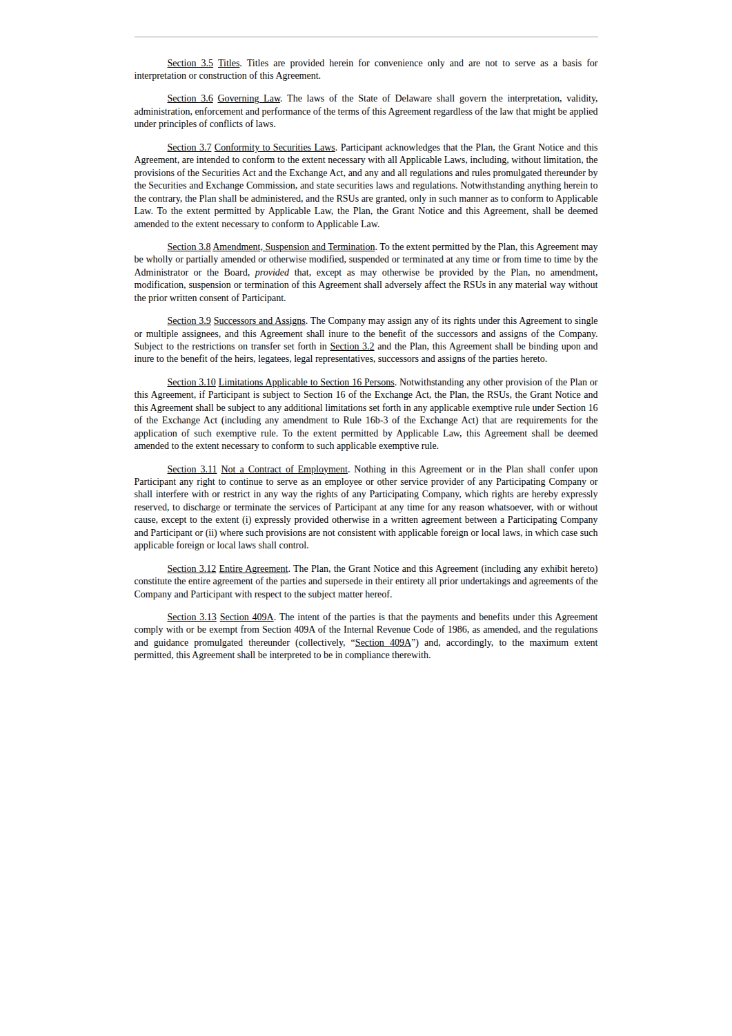Section 3.5 Titles. Titles are provided herein for convenience only and are not to serve as a basis for interpretation or construction of this Agreement.
Section 3.6 Governing Law. The laws of the State of Delaware shall govern the interpretation, validity, administration, enforcement and performance of the terms of this Agreement regardless of the law that might be applied under principles of conflicts of laws.
Section 3.7 Conformity to Securities Laws. Participant acknowledges that the Plan, the Grant Notice and this Agreement, are intended to conform to the extent necessary with all Applicable Laws, including, without limitation, the provisions of the Securities Act and the Exchange Act, and any and all regulations and rules promulgated thereunder by the Securities and Exchange Commission, and state securities laws and regulations. Notwithstanding anything herein to the contrary, the Plan shall be administered, and the RSUs are granted, only in such manner as to conform to Applicable Law. To the extent permitted by Applicable Law, the Plan, the Grant Notice and this Agreement, shall be deemed amended to the extent necessary to conform to Applicable Law.
Section 3.8 Amendment, Suspension and Termination. To the extent permitted by the Plan, this Agreement may be wholly or partially amended or otherwise modified, suspended or terminated at any time or from time to time by the Administrator or the Board, provided that, except as may otherwise be provided by the Plan, no amendment, modification, suspension or termination of this Agreement shall adversely affect the RSUs in any material way without the prior written consent of Participant.
Section 3.9 Successors and Assigns. The Company may assign any of its rights under this Agreement to single or multiple assignees, and this Agreement shall inure to the benefit of the successors and assigns of the Company. Subject to the restrictions on transfer set forth in Section 3.2 and the Plan, this Agreement shall be binding upon and inure to the benefit of the heirs, legatees, legal representatives, successors and assigns of the parties hereto.
Section 3.10 Limitations Applicable to Section 16 Persons. Notwithstanding any other provision of the Plan or this Agreement, if Participant is subject to Section 16 of the Exchange Act, the Plan, the RSUs, the Grant Notice and this Agreement shall be subject to any additional limitations set forth in any applicable exemptive rule under Section 16 of the Exchange Act (including any amendment to Rule 16b-3 of the Exchange Act) that are requirements for the application of such exemptive rule. To the extent permitted by Applicable Law, this Agreement shall be deemed amended to the extent necessary to conform to such applicable exemptive rule.
Section 3.11 Not a Contract of Employment. Nothing in this Agreement or in the Plan shall confer upon Participant any right to continue to serve as an employee or other service provider of any Participating Company or shall interfere with or restrict in any way the rights of any Participating Company, which rights are hereby expressly reserved, to discharge or terminate the services of Participant at any time for any reason whatsoever, with or without cause, except to the extent (i) expressly provided otherwise in a written agreement between a Participating Company and Participant or (ii) where such provisions are not consistent with applicable foreign or local laws, in which case such applicable foreign or local laws shall control.
Section 3.12 Entire Agreement. The Plan, the Grant Notice and this Agreement (including any exhibit hereto) constitute the entire agreement of the parties and supersede in their entirety all prior undertakings and agreements of the Company and Participant with respect to the subject matter hereof.
Section 3.13 Section 409A. The intent of the parties is that the payments and benefits under this Agreement comply with or be exempt from Section 409A of the Internal Revenue Code of 1986, as amended, and the regulations and guidance promulgated thereunder (collectively, “Section 409A”) and, accordingly, to the maximum extent permitted, this Agreement shall be interpreted to be in compliance therewith.